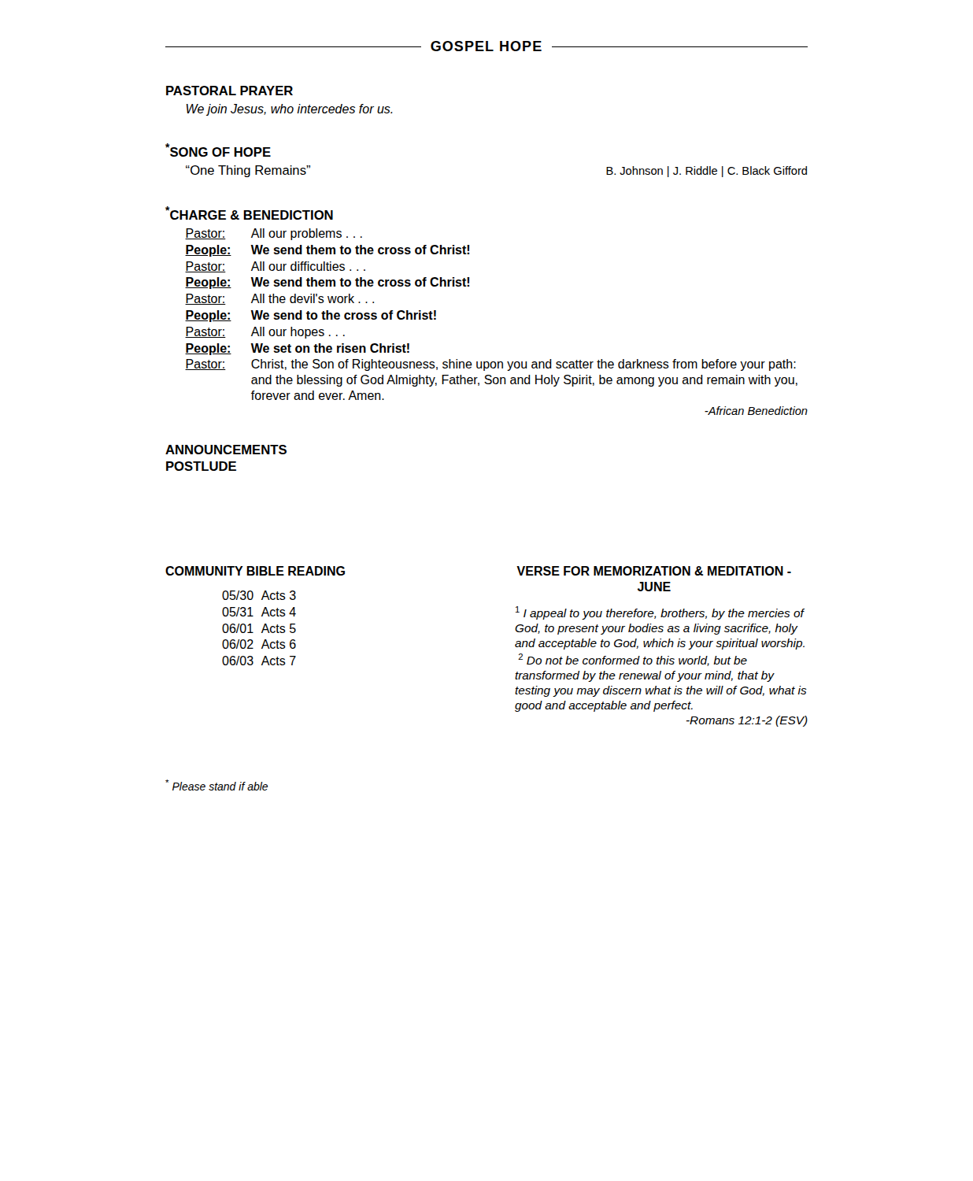GOSPEL HOPE
PASTORAL PRAYER
We join Jesus, who intercedes for us.
*SONG OF HOPE
“One Thing Remains” B. Johnson | J. Riddle | C. Black Gifford
*CHARGE & BENEDICTION
Pastor: All our problems . . .
People: We send them to the cross of Christ!
Pastor: All our difficulties . . .
People: We send them to the cross of Christ!
Pastor: All the devil's work . . .
People: We send to the cross of Christ!
Pastor: All our hopes . . .
People: We set on the risen Christ!
Pastor: Christ, the Son of Righteousness, shine upon you and scatter the darkness from before your path: and the blessing of God Almighty, Father, Son and Holy Spirit, be among you and remain with you, forever and ever. Amen. -African Benediction
ANNOUNCEMENTS
POSTLUDE
COMMUNITY BIBLE READING
| 05/30 | Acts 3 |
| 05/31 | Acts 4 |
| 06/01 | Acts 5 |
| 06/02 | Acts 6 |
| 06/03 | Acts 7 |
VERSE FOR MEMORIZATION & MEDITATION - JUNE
1 I appeal to you therefore, brothers, by the mercies of God, to present your bodies as a living sacrifice, holy and acceptable to God, which is your spiritual worship. 2 Do not be conformed to this world, but be transformed by the renewal of your mind, that by testing you may discern what is the will of God, what is good and acceptable and perfect. -Romans 12:1-2 (ESV)
* Please stand if able